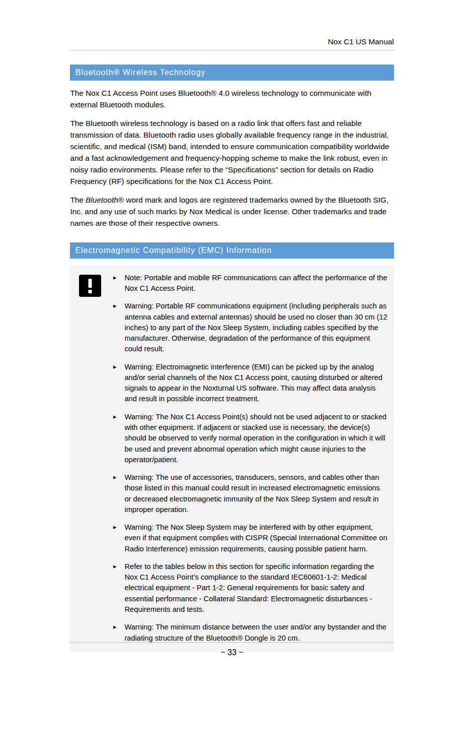Nox C1 US Manual
Bluetooth® Wireless Technology
The Nox C1 Access Point uses Bluetooth® 4.0 wireless technology to communicate with external Bluetooth modules.
The Bluetooth wireless technology is based on a radio link that offers fast and reliable transmission of data. Bluetooth radio uses globally available frequency range in the industrial, scientific, and medical (ISM) band, intended to ensure communication compatibility worldwide and a fast acknowledgement and frequency-hopping scheme to make the link robust, even in noisy radio environments. Please refer to the “Specifications” section for details on Radio Frequency (RF) specifications for the Nox C1 Access Point.
The Bluetooth® word mark and logos are registered trademarks owned by the Bluetooth SIG, Inc. and any use of such marks by Nox Medical is under license. Other trademarks and trade names are those of their respective owners.
Electromagnetic Compatibility (EMC) Information
Note: Portable and mobile RF communications can affect the performance of the Nox C1 Access Point.
Warning: Portable RF communications equipment (including peripherals such as antenna cables and external antennas) should be used no closer than 30 cm (12 inches) to any part of the Nox Sleep System, including cables specified by the manufacturer. Otherwise, degradation of the performance of this equipment could result.
Warning: Electromagnetic interference (EMI) can be picked up by the analog and/or serial channels of the Nox C1 Access point, causing disturbed or altered signals to appear in the Noxturnal US software. This may affect data analysis and result in possible incorrect treatment.
Warning: The Nox C1 Access Point(s) should not be used adjacent to or stacked with other equipment. If adjacent or stacked use is necessary, the device(s) should be observed to verify normal operation in the configuration in which it will be used and prevent abnormal operation which might cause injuries to the operator/patient.
Warning: The use of accessories, transducers, sensors, and cables other than those listed in this manual could result in increased electromagnetic emissions or decreased electromagnetic immunity of the Nox Sleep System and result in improper operation.
Warning: The Nox Sleep System may be interfered with by other equipment, even if that equipment complies with CISPR (Special International Committee on Radio Interference) emission requirements, causing possible patient harm.
Refer to the tables below in this section for specific information regarding the Nox C1 Access Point’s compliance to the standard IEC60601-1-2: Medical electrical equipment - Part 1-2: General requirements for basic safety and essential performance - Collateral Standard: Electromagnetic disturbances - Requirements and tests.
Warning: The minimum distance between the user and/or any bystander and the radiating structure of the Bluetooth® Dongle is 20 cm.
~ 33 ~